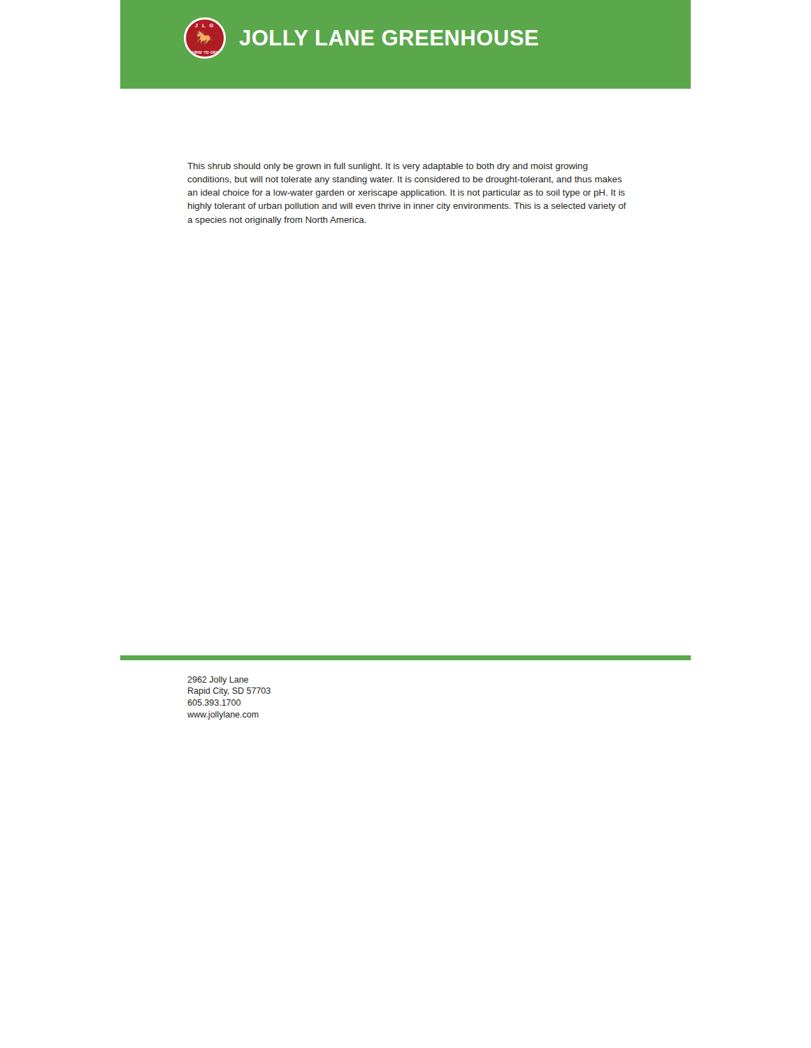J L G
🐎
BURIN' TO GRO!
Jolly Lane Greenhouse
This shrub should only be grown in full sunlight. It is very adaptable to both dry and moist growing conditions, but will not tolerate any standing water. It is considered to be drought-tolerant, and thus makes an ideal choice for a low-water garden or xeriscape application. It is not particular as to soil type or pH. It is highly tolerant of urban pollution and will even thrive in inner city environments. This is a selected variety of a species not originally from North America.
2962 Jolly Lane
Rapid City, SD 57703
605.393.1700
www.jollylane.com